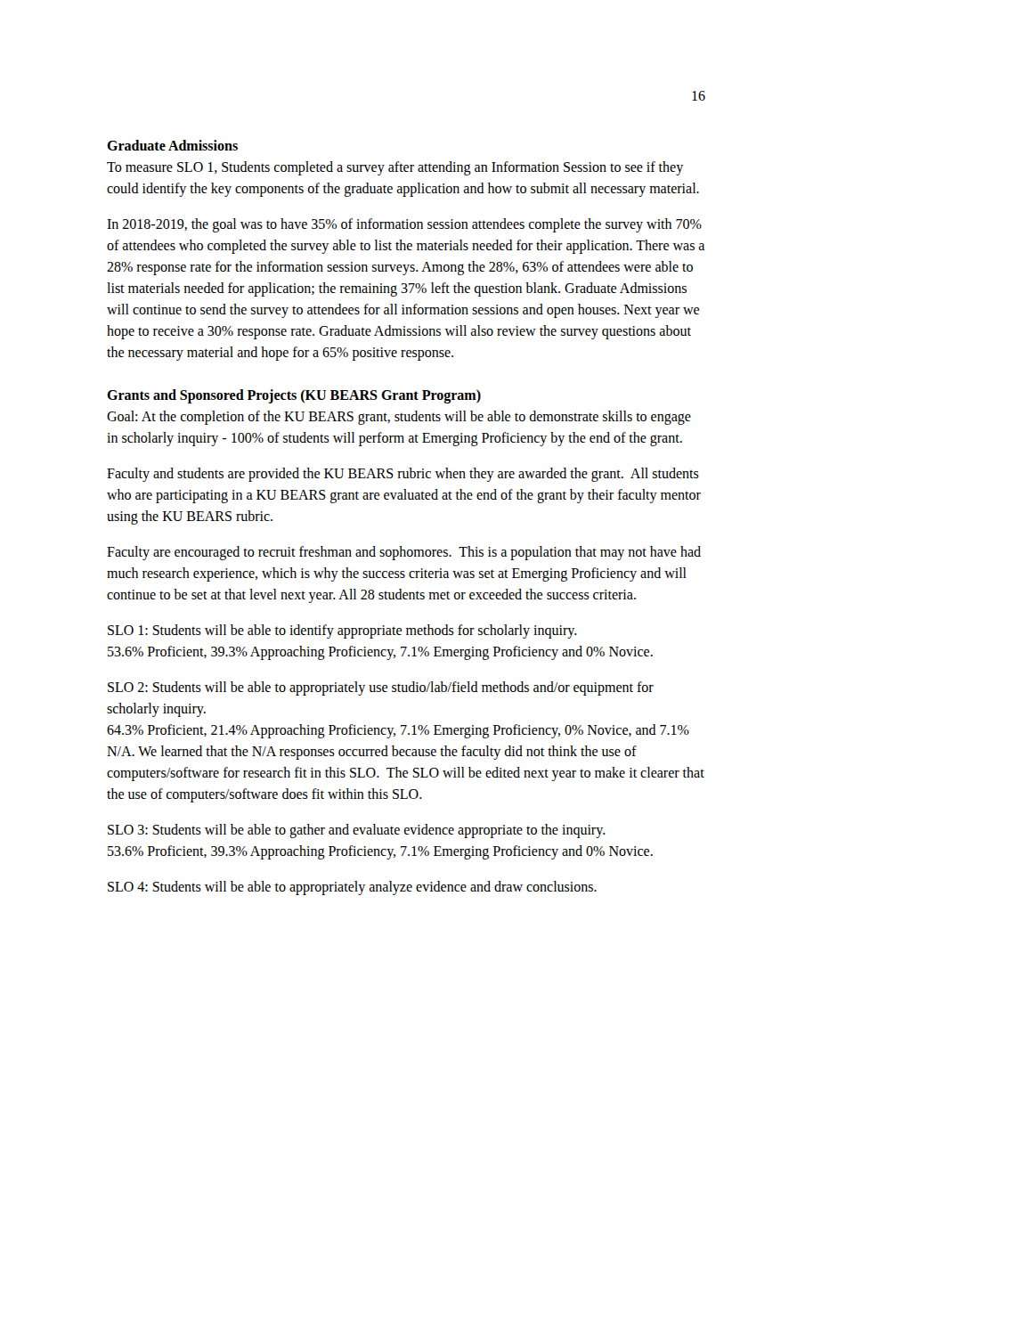16
Graduate Admissions
To measure SLO 1, Students completed a survey after attending an Information Session to see if they could identify the key components of the graduate application and how to submit all necessary material.
In 2018-2019, the goal was to have 35% of information session attendees complete the survey with 70% of attendees who completed the survey able to list the materials needed for their application. There was a 28% response rate for the information session surveys. Among the 28%, 63% of attendees were able to list materials needed for application; the remaining 37% left the question blank. Graduate Admissions will continue to send the survey to attendees for all information sessions and open houses. Next year we hope to receive a 30% response rate. Graduate Admissions will also review the survey questions about the necessary material and hope for a 65% positive response.
Grants and Sponsored Projects (KU BEARS Grant Program)
Goal: At the completion of the KU BEARS grant, students will be able to demonstrate skills to engage in scholarly inquiry - 100% of students will perform at Emerging Proficiency by the end of the grant.
Faculty and students are provided the KU BEARS rubric when they are awarded the grant. All students who are participating in a KU BEARS grant are evaluated at the end of the grant by their faculty mentor using the KU BEARS rubric.
Faculty are encouraged to recruit freshman and sophomores. This is a population that may not have had much research experience, which is why the success criteria was set at Emerging Proficiency and will continue to be set at that level next year. All 28 students met or exceeded the success criteria.
SLO 1: Students will be able to identify appropriate methods for scholarly inquiry.
53.6% Proficient, 39.3% Approaching Proficiency, 7.1% Emerging Proficiency and 0% Novice.
SLO 2: Students will be able to appropriately use studio/lab/field methods and/or equipment for scholarly inquiry.
64.3% Proficient, 21.4% Approaching Proficiency, 7.1% Emerging Proficiency, 0% Novice, and 7.1% N/A. We learned that the N/A responses occurred because the faculty did not think the use of computers/software for research fit in this SLO. The SLO will be edited next year to make it clearer that the use of computers/software does fit within this SLO.
SLO 3: Students will be able to gather and evaluate evidence appropriate to the inquiry.
53.6% Proficient, 39.3% Approaching Proficiency, 7.1% Emerging Proficiency and 0% Novice.
SLO 4: Students will be able to appropriately analyze evidence and draw conclusions.